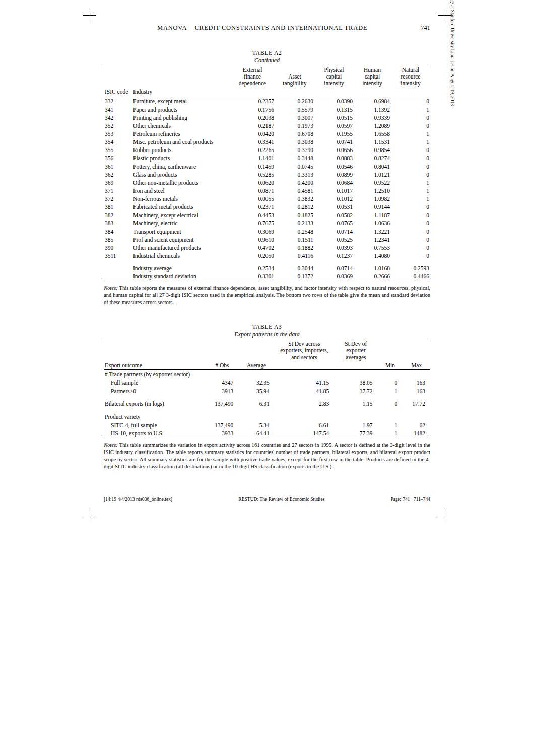MANOVA CREDIT CONSTRAINTS AND INTERNATIONAL TRADE 741
TABLE A2
Continued
| | | External finance dependence | Asset tangibility | Physical capital intensity | Human capital intensity | Natural resource intensity |
| --- | --- | --- | --- | --- | --- | --- |
| ISIC code | Industry | |
| 332 | Furniture, except metal | 0.2357 | 0.2630 | 0.0390 | 0.6984 | 0 |
| 341 | Paper and products | 0.1756 | 0.5579 | 0.1315 | 1.1392 | 1 |
| 342 | Printing and publishing | 0.2038 | 0.3007 | 0.0515 | 0.9339 | 0 |
| 352 | Other chemicals | 0.2187 | 0.1973 | 0.0597 | 1.2089 | 0 |
| 353 | Petroleum refineries | 0.0420 | 0.6708 | 0.1955 | 1.6558 | 1 |
| 354 | Misc. petroleum and coal products | 0.3341 | 0.3038 | 0.0741 | 1.1531 | 1 |
| 355 | Rubber products | 0.2265 | 0.3790 | 0.0656 | 0.9854 | 0 |
| 356 | Plastic products | 1.1401 | 0.3448 | 0.0883 | 0.8274 | 0 |
| 361 | Pottery, china, earthenware | −0.1459 | 0.0745 | 0.0546 | 0.8041 | 0 |
| 362 | Glass and products | 0.5285 | 0.3313 | 0.0899 | 1.0121 | 0 |
| 369 | Other non-metallic products | 0.0620 | 0.4200 | 0.0684 | 0.9522 | 1 |
| 371 | Iron and steel | 0.0871 | 0.4581 | 0.1017 | 1.2510 | 1 |
| 372 | Non-ferrous metals | 0.0055 | 0.3832 | 0.1012 | 1.0982 | 1 |
| 381 | Fabricated metal products | 0.2371 | 0.2812 | 0.0531 | 0.9144 | 0 |
| 382 | Machinery, except electrical | 0.4453 | 0.1825 | 0.0582 | 1.1187 | 0 |
| 383 | Machinery, electric | 0.7675 | 0.2133 | 0.0765 | 1.0636 | 0 |
| 384 | Transport equipment | 0.3069 | 0.2548 | 0.0714 | 1.3221 | 0 |
| 385 | Prof and scient equipment | 0.9610 | 0.1511 | 0.0525 | 1.2341 | 0 |
| 390 | Other manufactured products | 0.4702 | 0.1882 | 0.0393 | 0.7553 | 0 |
| 3511 | Industrial chemicals | 0.2050 | 0.4116 | 0.1237 | 1.4080 | 0 |
| | Industry average | 0.2534 | 0.3044 | 0.0714 | 1.0168 | 0.2593 |
| | Industry standard deviation | 0.3301 | 0.1372 | 0.0369 | 0.2666 | 0.4466 |
Notes: This table reports the measures of external finance dependence, asset tangibility, and factor intensity with respect to natural resources, physical, and human capital for all 27 3-digit ISIC sectors used in the empirical analysis. The bottom two rows of the table give the mean and standard deviation of these measures across sectors.
TABLE A3
Export patterns in the data
| | | | St Dev across exporters, importers, and sectors | St Dev of exporter averages | | |
| --- | --- | --- | --- | --- | --- | --- |
| Export outcome | # Obs | Average | | | Min | Max |
| # Trade partners (by exporter-sector) | | | | | | |
| Full sample | 4347 | 32.35 | 41.15 | 38.05 | 0 | 163 |
| Partners>0 | 3913 | 35.94 | 41.85 | 37.72 | 1 | 163 |
| Bilateral exports (in logs) | 137,490 | 6.31 | 2.83 | 1.15 | 0 | 17.72 |
| Product variety | | | | | | |
| SITC-4, full sample | 137,490 | 5.34 | 6.61 | 1.97 | 1 | 62 |
| HS-10, exports to U.S. | 3933 | 64.41 | 147.54 | 77.39 | 1 | 1482 |
Notes: This table summarizes the variation in export activity across 161 countries and 27 sectors in 1995. A sector is defined at the 3-digit level in the ISIC industry classification. The table reports summary statistics for countries' number of trade partners, bilateral exports, and bilateral export product scope by sector. All summary statistics are for the sample with positive trade values, except for the first row in the table. Products are defined in the 4-digit SITC industry classification (all destinations) or in the 10-digit HS classification (exports to the U.S.).
[14:19 4/4/2013 rds036_online.tex]
RESTUD: The Review of Economic Studies
Page: 741 711–744
Downloaded from http://restud.oxfordjournals.org/ at Stanford University Libraries on August 19, 2013